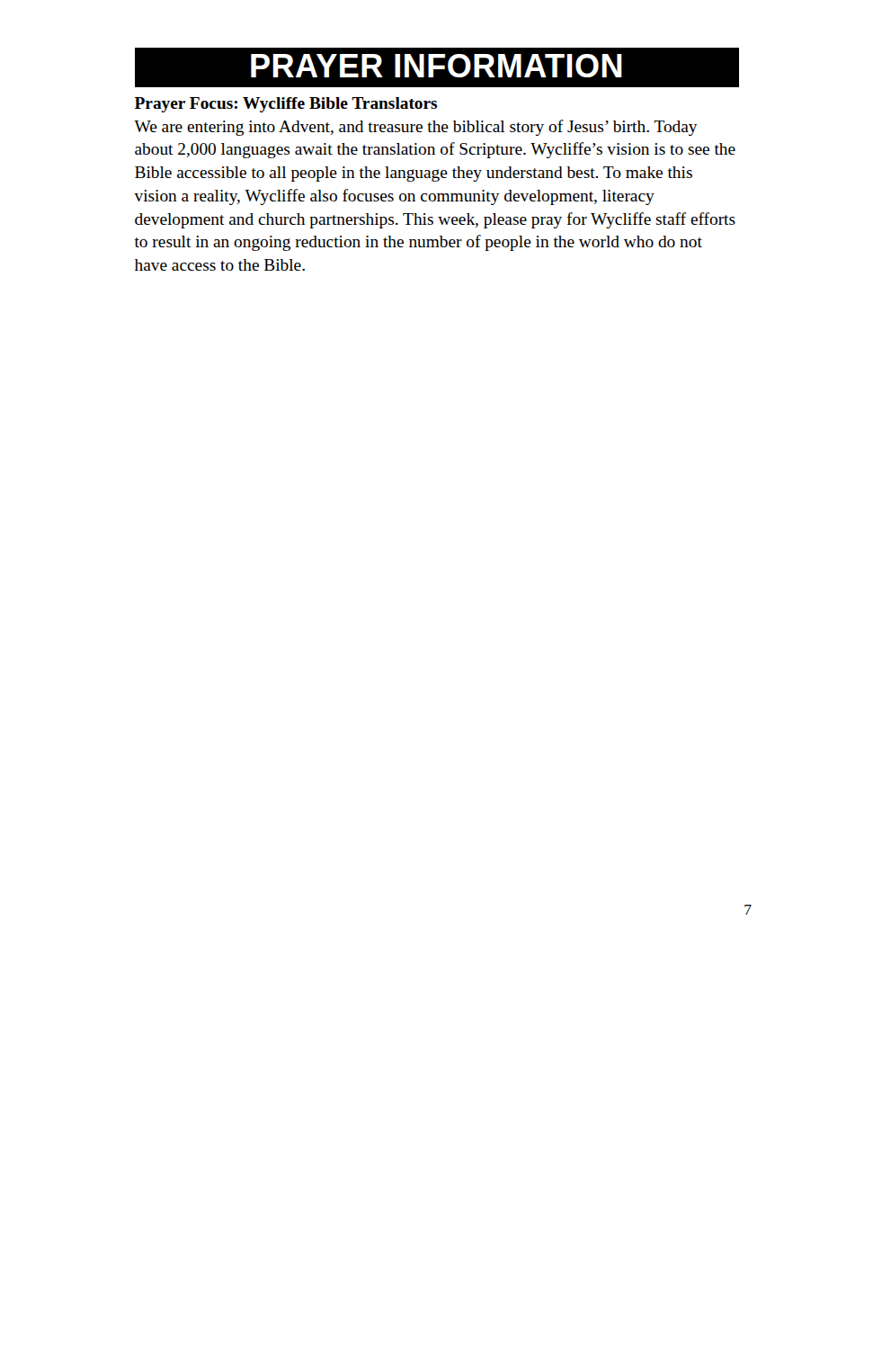PRAYER INFORMATION
Prayer Focus: Wycliffe Bible Translators
We are entering into Advent, and treasure the biblical story of Jesus’ birth. Today about 2,000 languages await the translation of Scripture. Wycliffe’s vision is to see the Bible accessible to all people in the language they understand best. To make this vision a reality, Wycliffe also focuses on community development, literacy development and church partnerships. This week, please pray for Wycliffe staff efforts to result in an ongoing reduction in the number of people in the world who do not have access to the Bible.
7